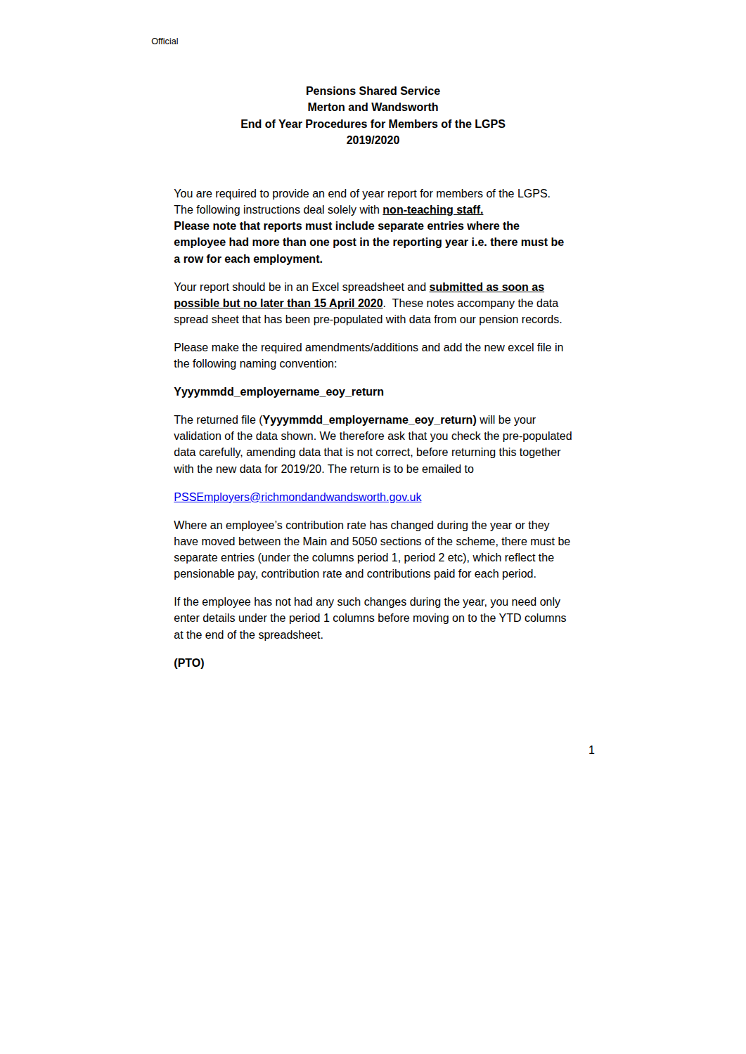Official
Pensions Shared Service
Merton and Wandsworth
End of Year Procedures for Members of the LGPS
2019/2020
You are required to provide an end of year report for members of the LGPS. The following instructions deal solely with non-teaching staff.
Please note that reports must include separate entries where the employee had more than one post in the reporting year i.e. there must be a row for each employment.
Your report should be in an Excel spreadsheet and submitted as soon as possible but no later than 15 April 2020. These notes accompany the data spread sheet that has been pre-populated with data from our pension records.
Please make the required amendments/additions and add the new excel file in the following naming convention:
Yyyymmdd_employername_eoy_return
The returned file (Yyyymmdd_employername_eoy_return) will be your validation of the data shown. We therefore ask that you check the pre-populated data carefully, amending data that is not correct, before returning this together with the new data for 2019/20. The return is to be emailed to
PSSEmployers@richmondandwandsworth.gov.uk
Where an employee’s contribution rate has changed during the year or they have moved between the Main and 5050 sections of the scheme, there must be separate entries (under the columns period 1, period 2 etc), which reflect the pensionable pay, contribution rate and contributions paid for each period.
If the employee has not had any such changes during the year, you need only enter details under the period 1 columns before moving on to the YTD columns at the end of the spreadsheet.
(PTO)
1